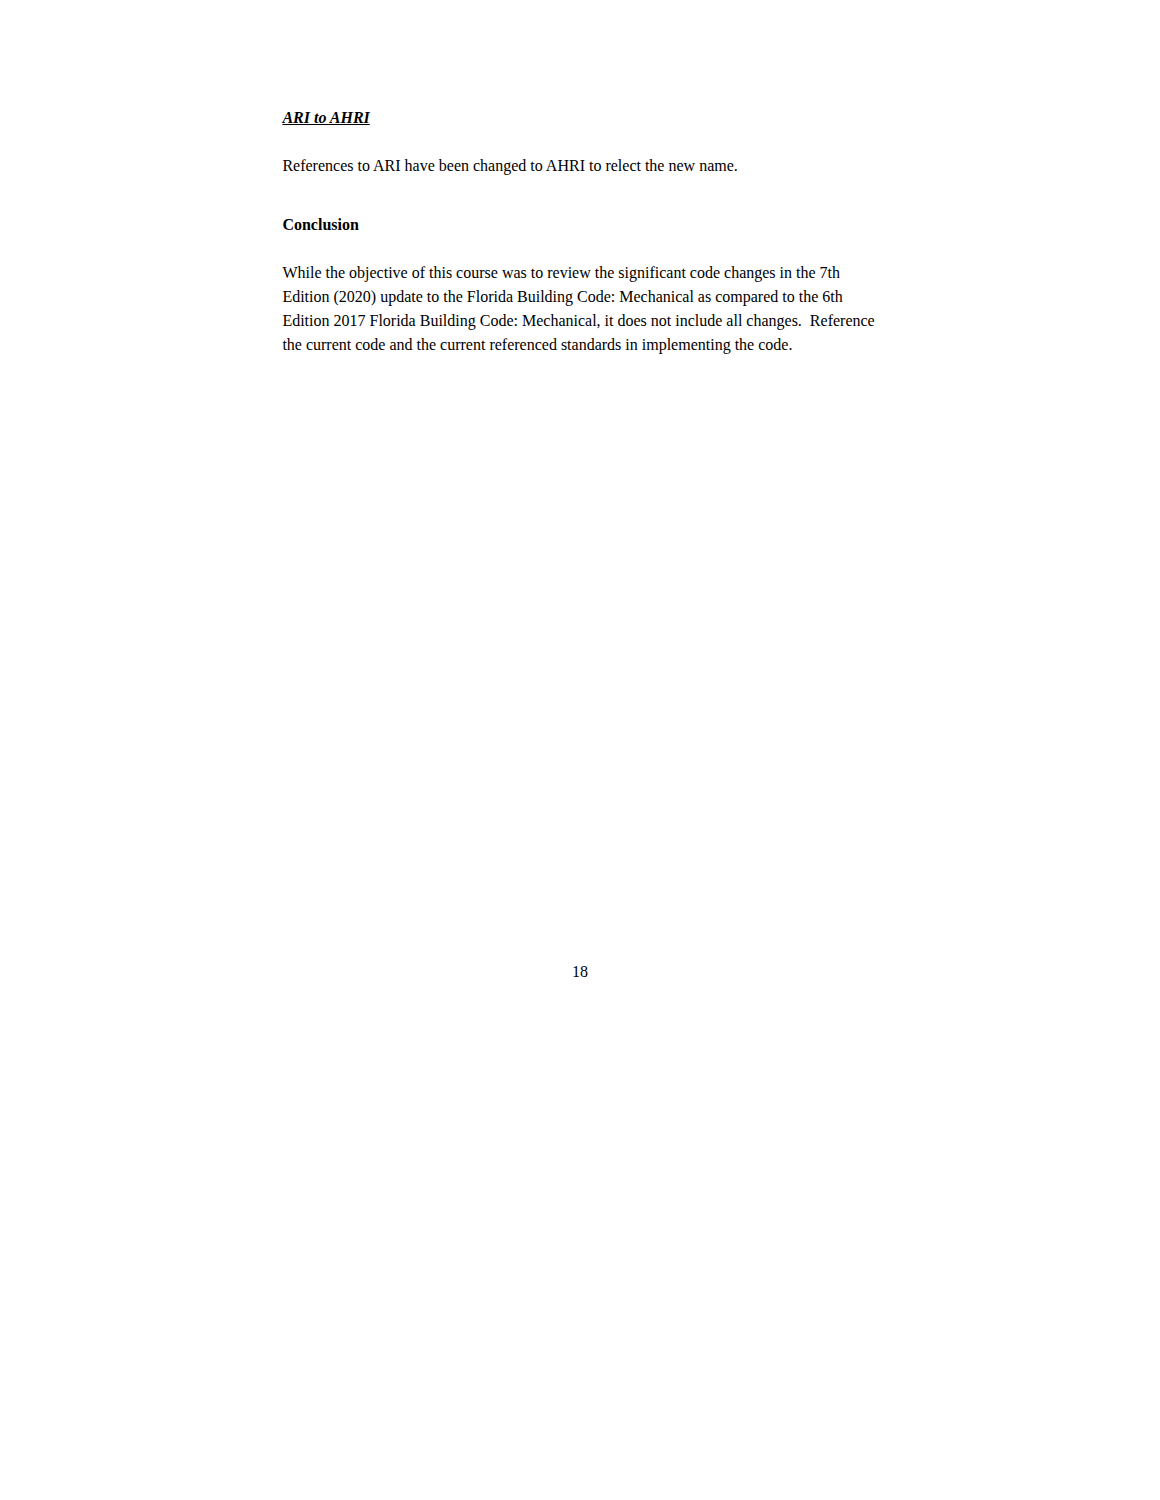ARI to AHRI
References to ARI have been changed to AHRI to relect the new name.
Conclusion
While the objective of this course was to review the significant code changes in the 7th Edition (2020) update to the Florida Building Code: Mechanical as compared to the 6th Edition 2017 Florida Building Code: Mechanical, it does not include all changes. Reference the current code and the current referenced standards in implementing the code.
18